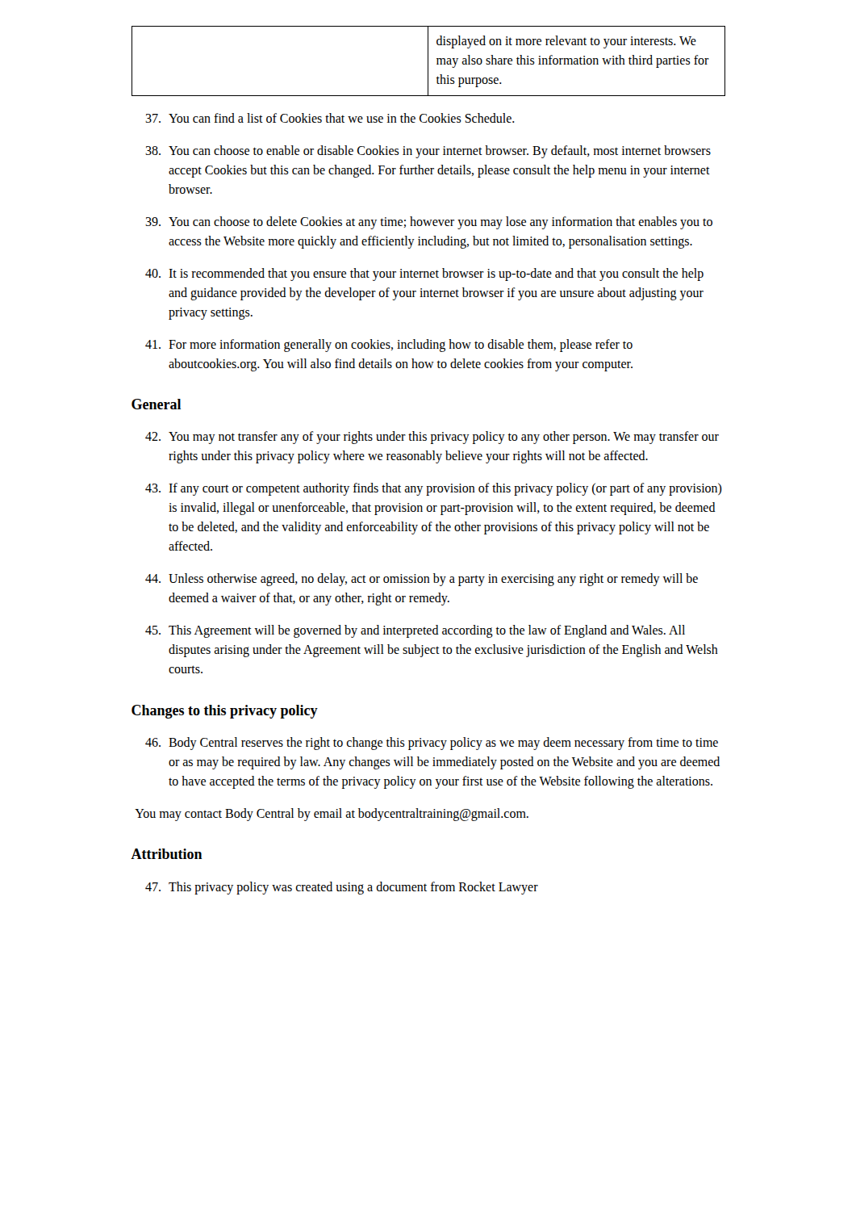| | displayed on it more relevant to your interests. We may also share this information with third parties for this purpose. |
You can find a list of Cookies that we use in the Cookies Schedule.
You can choose to enable or disable Cookies in your internet browser. By default, most internet browsers accept Cookies but this can be changed. For further details, please consult the help menu in your internet browser.
You can choose to delete Cookies at any time; however you may lose any information that enables you to access the Website more quickly and efficiently including, but not limited to, personalisation settings.
It is recommended that you ensure that your internet browser is up-to-date and that you consult the help and guidance provided by the developer of your internet browser if you are unsure about adjusting your privacy settings.
For more information generally on cookies, including how to disable them, please refer to aboutcookies.org. You will also find details on how to delete cookies from your computer.
General
You may not transfer any of your rights under this privacy policy to any other person. We may transfer our rights under this privacy policy where we reasonably believe your rights will not be affected.
If any court or competent authority finds that any provision of this privacy policy (or part of any provision) is invalid, illegal or unenforceable, that provision or part-provision will, to the extent required, be deemed to be deleted, and the validity and enforceability of the other provisions of this privacy policy will not be affected.
Unless otherwise agreed, no delay, act or omission by a party in exercising any right or remedy will be deemed a waiver of that, or any other, right or remedy.
This Agreement will be governed by and interpreted according to the law of England and Wales. All disputes arising under the Agreement will be subject to the exclusive jurisdiction of the English and Welsh courts.
Changes to this privacy policy
Body Central reserves the right to change this privacy policy as we may deem necessary from time to time or as may be required by law. Any changes will be immediately posted on the Website and you are deemed to have accepted the terms of the privacy policy on your first use of the Website following the alterations.
You may contact Body Central by email at bodycentraltraining@gmail.com.
Attribution
This privacy policy was created using a document from Rocket Lawyer